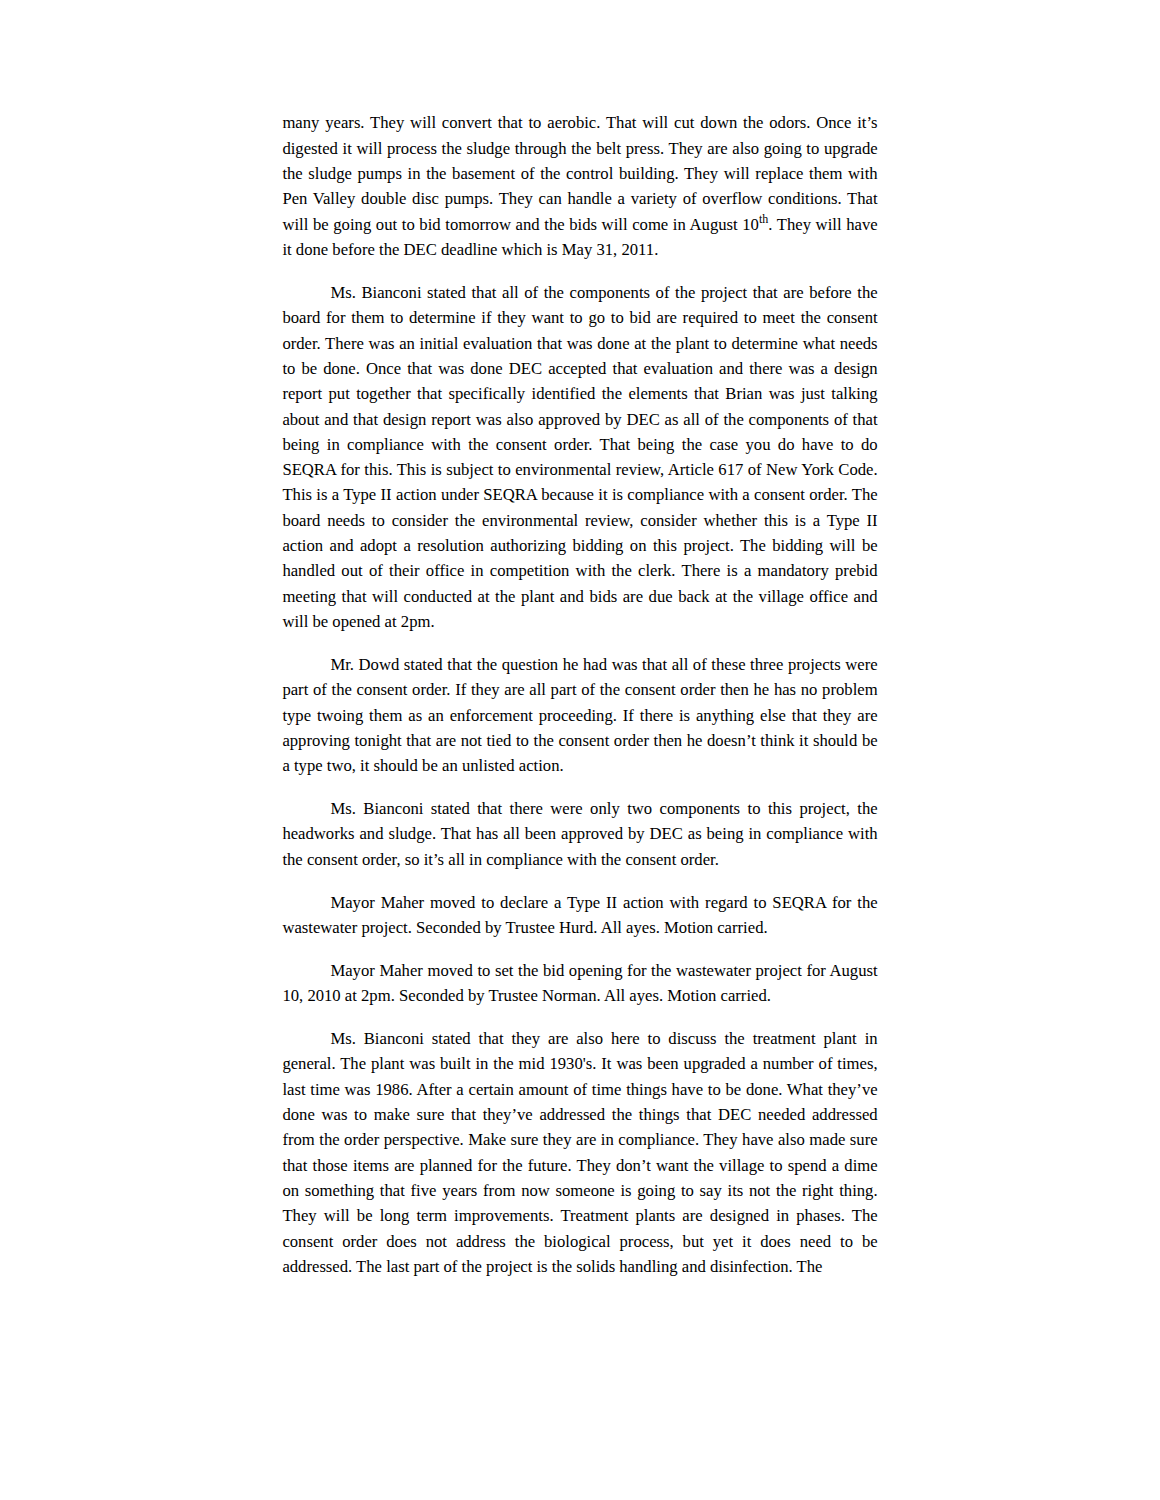many years. They will convert that to aerobic. That will cut down the odors. Once it’s digested it will process the sludge through the belt press. They are also going to upgrade the sludge pumps in the basement of the control building. They will replace them with Pen Valley double disc pumps. They can handle a variety of overflow conditions. That will be going out to bid tomorrow and the bids will come in August 10th. They will have it done before the DEC deadline which is May 31, 2011.
Ms. Bianconi stated that all of the components of the project that are before the board for them to determine if they want to go to bid are required to meet the consent order. There was an initial evaluation that was done at the plant to determine what needs to be done. Once that was done DEC accepted that evaluation and there was a design report put together that specifically identified the elements that Brian was just talking about and that design report was also approved by DEC as all of the components of that being in compliance with the consent order. That being the case you do have to do SEQRA for this. This is subject to environmental review, Article 617 of New York Code. This is a Type II action under SEQRA because it is compliance with a consent order. The board needs to consider the environmental review, consider whether this is a Type II action and adopt a resolution authorizing bidding on this project. The bidding will be handled out of their office in competition with the clerk. There is a mandatory prebid meeting that will conducted at the plant and bids are due back at the village office and will be opened at 2pm.
Mr. Dowd stated that the question he had was that all of these three projects were part of the consent order. If they are all part of the consent order then he has no problem type twoing them as an enforcement proceeding. If there is anything else that they are approving tonight that are not tied to the consent order then he doesn’t think it should be a type two, it should be an unlisted action.
Ms. Bianconi stated that there were only two components to this project, the headworks and sludge. That has all been approved by DEC as being in compliance with the consent order, so it’s all in compliance with the consent order.
Mayor Maher moved to declare a Type II action with regard to SEQRA for the wastewater project. Seconded by Trustee Hurd. All ayes. Motion carried.
Mayor Maher moved to set the bid opening for the wastewater project for August 10, 2010 at 2pm. Seconded by Trustee Norman. All ayes. Motion carried.
Ms. Bianconi stated that they are also here to discuss the treatment plant in general. The plant was built in the mid 1930's. It was been upgraded a number of times, last time was 1986. After a certain amount of time things have to be done. What they’ve done was to make sure that they’ve addressed the things that DEC needed addressed from the order perspective. Make sure they are in compliance. They have also made sure that those items are planned for the future. They don’t want the village to spend a dime on something that five years from now someone is going to say its not the right thing. They will be long term improvements. Treatment plants are designed in phases. The consent order does not address the biological process, but yet it does need to be addressed. The last part of the project is the solids handling and disinfection. The